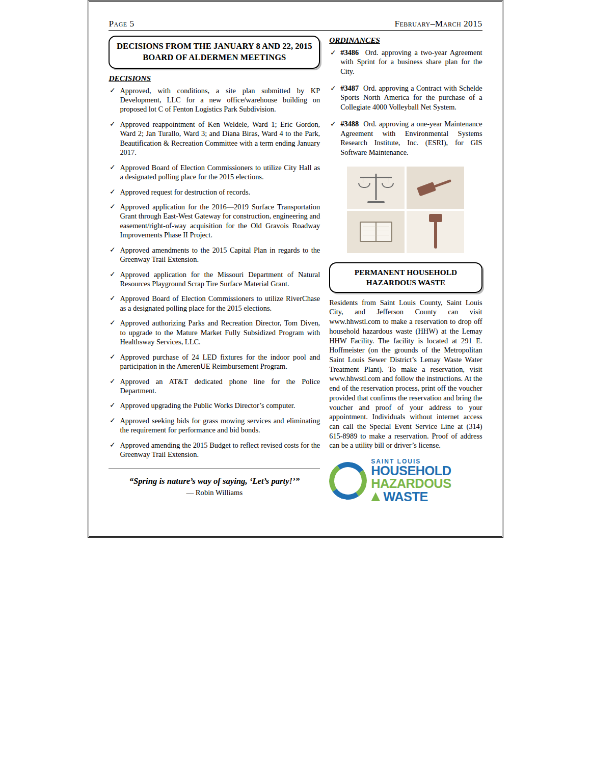Page 5
February–March 2015
DECISIONS FROM THE JANUARY 8 AND 22, 2015
BOARD OF ALDERMEN MEETINGS
DECISIONS
Approved, with conditions, a site plan submitted by KP Development, LLC for a new office/warehouse building on proposed lot C of Fenton Logistics Park Subdivision.
Approved reappointment of Ken Weldele, Ward 1; Eric Gordon, Ward 2; Jan Turallo, Ward 3; and Diana Biras, Ward 4 to the Park, Beautification & Recreation Committee with a term ending January 2017.
Approved Board of Election Commissioners to utilize City Hall as a designated polling place for the 2015 elections.
Approved request for destruction of records.
Approved application for the 2016—2019 Surface Transportation Grant through East-West Gateway for construction, engineering and easement/right-of-way acquisition for the Old Gravois Roadway Improvements Phase II Project.
Approved amendments to the 2015 Capital Plan in regards to the Greenway Trail Extension.
Approved application for the Missouri Department of Natural Resources Playground Scrap Tire Surface Material Grant.
Approved Board of Election Commissioners to utilize RiverChase as a designated polling place for the 2015 elections.
Approved authorizing Parks and Recreation Director, Tom Diven, to upgrade to the Mature Market Fully Subsidized Program with Healthsway Services, LLC.
Approved purchase of 24 LED fixtures for the indoor pool and participation in the AmerenUE Reimbursement Program.
Approved an AT&T dedicated phone line for the Police Department.
Approved upgrading the Public Works Director’s computer.
Approved seeking bids for grass mowing services and eliminating the requirement for performance and bid bonds.
Approved amending the 2015 Budget to reflect revised costs for the Greenway Trail Extension.
“Spring is nature’s way of saying, ‘Let’s party!’” — Robin Williams
ORDINANCES
#3486 Ord. approving a two-year Agreement with Sprint for a business share plan for the City.
#3487 Ord. approving a Contract with Schelde Sports North America for the purchase of a Collegiate 4000 Volleyball Net System.
#3488 Ord. approving a one-year Maintenance Agreement with Environmental Systems Research Institute, Inc. (ESRI), for GIS Software Maintenance.
PERMANENT HOUSEHOLD
HAZARDOUS WASTE
Residents from Saint Louis County, Saint Louis City, and Jefferson County can visit www.hhwstl.com to make a reservation to drop off household hazardous waste (HHW) at the Lemay HHW Facility. The facility is located at 291 E. Hoffmeister (on the grounds of the Metropolitan Saint Louis Sewer District’s Lemay Waste Water Treatment Plant). To make a reservation, visit www.hhwstl.com and follow the instructions. At the end of the reservation process, print off the voucher provided that confirms the reservation and bring the voucher and proof of your address to your appointment. Individuals without internet access can call the Special Event Service Line at (314) 615-8989 to make a reservation. Proof of address can be a utility bill or driver’s license.
SAINT LOUIS
HOUSEHOLD
HAZARDOUS
WASTE